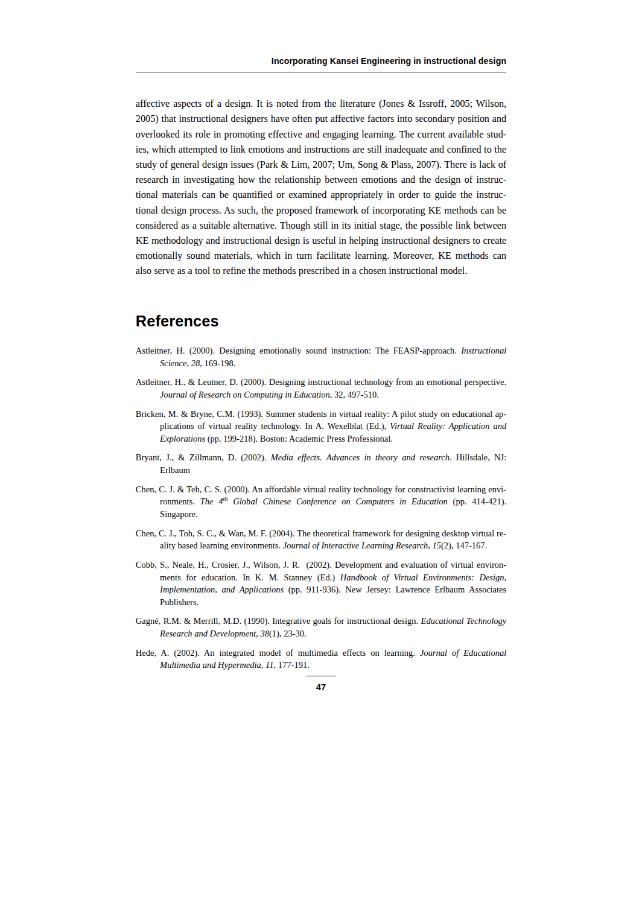Incorporating Kansei Engineering in instructional design
affective aspects of a design. It is noted from the literature (Jones & Issroff, 2005; Wilson, 2005) that instructional designers have often put affective factors into secondary position and overlooked its role in promoting effective and engaging learning. The current available studies, which attempted to link emotions and instructions are still inadequate and confined to the study of general design issues (Park & Lim, 2007; Um, Song & Plass, 2007). There is lack of research in investigating how the relationship between emotions and the design of instructional materials can be quantified or examined appropriately in order to guide the instructional design process. As such, the proposed framework of incorporating KE methods can be considered as a suitable alternative. Though still in its initial stage, the possible link between KE methodology and instructional design is useful in helping instructional designers to create emotionally sound materials, which in turn facilitate learning. Moreover, KE methods can also serve as a tool to refine the methods prescribed in a chosen instructional model.
References
Astleitner, H. (2000). Designing emotionally sound instruction: The FEASP-approach. Instructional Science, 28, 169-198.
Astleitner, H., & Leutner, D. (2000). Designing instructional technology from an emotional perspective. Journal of Research on Computing in Education, 32, 497-510.
Bricken, M. & Bryne, C.M. (1993). Summer students in virtual reality: A pilot study on educational applications of virtual reality technology. In A. Wexelblat (Ed.), Virtual Reality: Application and Explorations (pp. 199-218). Boston: Academic Press Professional.
Bryant, J., & Zillmann, D. (2002). Media effects. Advances in theory and research. Hillsdale, NJ: Erlbaum
Chen, C. J. & Teh, C. S. (2000). An affordable virtual reality technology for constructivist learning environments. The 4th Global Chinese Conference on Computers in Education (pp. 414-421). Singapore.
Chen, C. J., Toh, S. C., & Wan, M. F. (2004). The theoretical framework for designing desktop virtual reality based learning environments. Journal of Interactive Learning Research, 15(2), 147-167.
Cobb, S., Neale, H., Crosier, J., Wilson, J. R. (2002). Development and evaluation of virtual environments for education. In K. M. Stanney (Ed.) Handbook of Virtual Environments: Design, Implementation, and Applications (pp. 911-936). New Jersey: Lawrence Erlbaum Associates Publishers.
Gagné, R.M. & Merrill, M.D. (1990). Integrative goals for instructional design. Educational Technology Research and Development, 38(1), 23-30.
Hede, A. (2002). An integrated model of multimedia effects on learning. Journal of Educational Multimedia and Hypermedia, 11, 177-191.
47